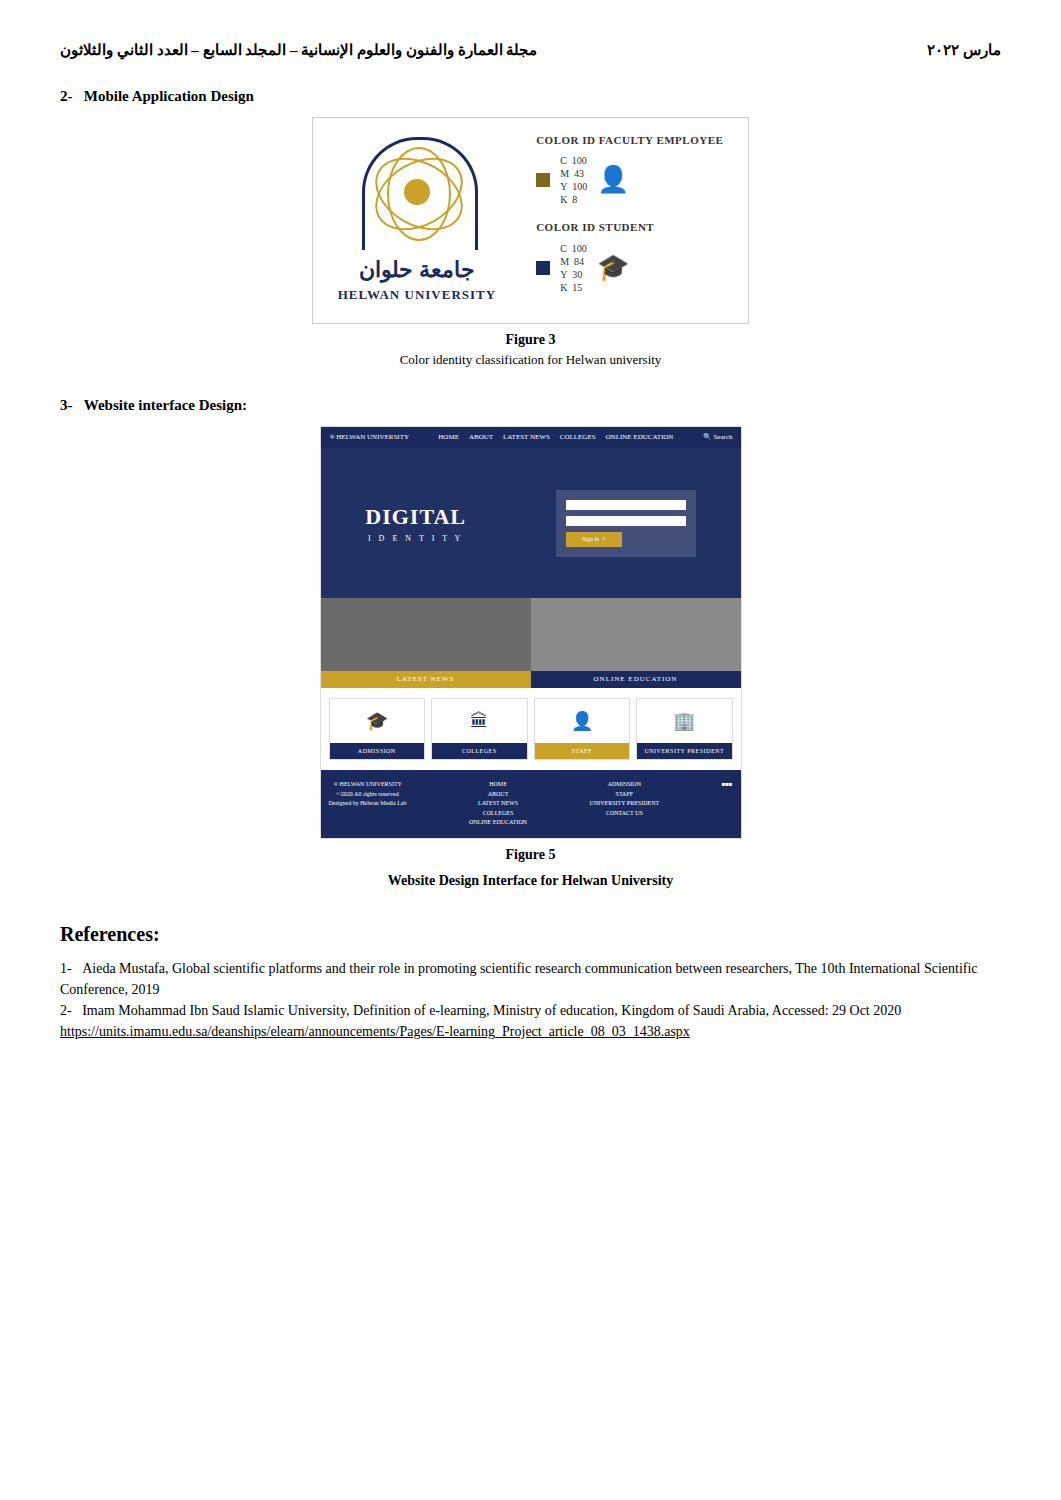مارس ٢٠٢٢ مجلة العمارة والفنون والعلوم الإنسانية – المجلد السابع – العدد الثاني والثلاثون
2- Mobile Application Design
جامعة حلوان
HELWAN UNIVERSITY
COLOR ID FACULTY EMPLOYEE
C 100
M 43
Y 100
K 8 👤
COLOR ID STUDENT
C 100
M 84
Y 30
K 15 🎓
Figure 3
Color identity classification for Helwan university
3- Website interface Design:
⚛ HELWAN UNIVERSITY HOME ABOUT LATEST NEWS COLLEGES ONLINE EDUCATION 🔍 Search
DIGITAL
I D E N T I T Y
Sign in >
LATEST NEWS
ONLINE EDUCATION
🎓
ADMISSION
🏛
COLLEGES
👤
STAFF
🏢
UNIVERSITY PRESIDENT
⚛ HELWAN UNIVERSITY
©2020 All rights reserved
Designed by Helwan Media Lab
HOME
ABOUT
LATEST NEWS
COLLEGES
ONLINE EDUCATION
ADMISSION
STAFF
UNIVERSITY PRESIDENT
CONTACT US
■■■
Figure 5
Website Design Interface for Helwan University
References:
1- Aieda Mustafa, Global scientific platforms and their role in promoting scientific research communication between researchers, The 10th International Scientific Conference, 2019
2- Imam Mohammad Ibn Saud Islamic University, Definition of e-learning, Ministry of education, Kingdom of Saudi Arabia, Accessed: 29 Oct 2020
https://units.imamu.edu.sa/deanships/elearn/announcements/Pages/E-learning_Project_article_08_03_1438.aspx